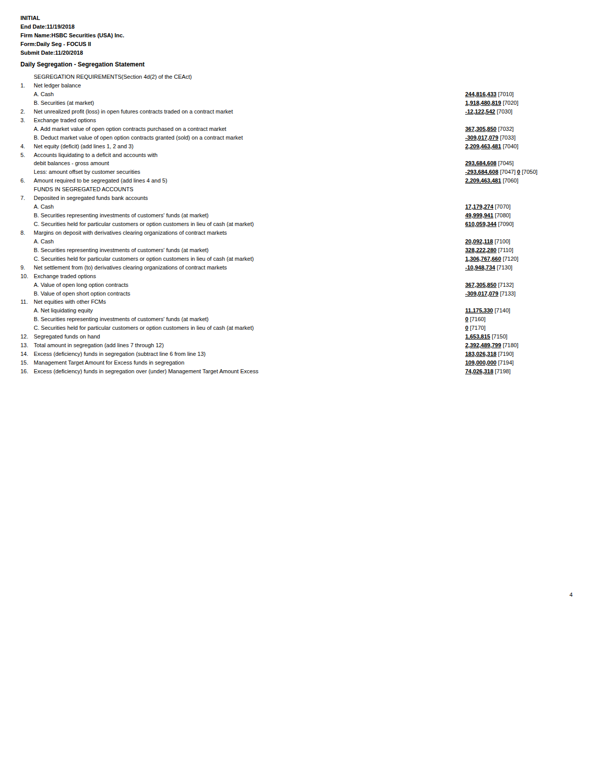INITIAL
End Date:11/19/2018
Firm Name:HSBC Securities (USA) Inc.
Form:Daily Seg - FOCUS II
Submit Date:11/20/2018
Daily Segregation - Segregation Statement
| | SEGREGATION REQUIREMENTS(Section 4d(2) of the CEAct) | |
| 1. | Net ledger balance | |
| | A. Cash | 244,816,433 [7010] |
| | B. Securities (at market) | 1,918,480,819 [7020] |
| 2. | Net unrealized profit (loss) in open futures contracts traded on a contract market | -12,122,542 [7030] |
| 3. | Exchange traded options | |
| | A. Add market value of open option contracts purchased on a contract market | 367,305,850 [7032] |
| | B. Deduct market value of open option contracts granted (sold) on a contract market | -309,017,079 [7033] |
| 4. | Net equity (deficit) (add lines 1, 2 and 3) | 2,209,463,481 [7040] |
| 5. | Accounts liquidating to a deficit and accounts with | |
| | debit balances - gross amount | 293,684,608 [7045] |
| | Less: amount offset by customer securities | -293,684,608 [7047] 0 [7050] |
| 6. | Amount required to be segregated (add lines 4 and 5) | 2,209,463,481 [7060] |
| | FUNDS IN SEGREGATED ACCOUNTS | |
| 7. | Deposited in segregated funds bank accounts | |
| | A. Cash | 17,179,274 [7070] |
| | B. Securities representing investments of customers' funds (at market) | 49,999,941 [7080] |
| | C. Securities held for particular customers or option customers in lieu of cash (at market) | 610,059,344 [7090] |
| 8. | Margins on deposit with derivatives clearing organizations of contract markets | |
| | A. Cash | 20,092,118 [7100] |
| | B. Securities representing investments of customers' funds (at market) | 328,222,280 [7110] |
| | C. Securities held for particular customers or option customers in lieu of cash (at market) | 1,306,767,660 [7120] |
| 9. | Net settlement from (to) derivatives clearing organizations of contract markets | -10,948,734 [7130] |
| 10. | Exchange traded options | |
| | A. Value of open long option contracts | 367,305,850 [7132] |
| | B. Value of open short option contracts | -309,017,079 [7133] |
| 11. | Net equities with other FCMs | |
| | A. Net liquidating equity | 11,175,330 [7140] |
| | B. Securities representing investments of customers' funds (at market) | 0 [7160] |
| | C. Securities held for particular customers or option customers in lieu of cash (at market) | 0 [7170] |
| 12. | Segregated funds on hand | 1,653,815 [7150] |
| 13. | Total amount in segregation (add lines 7 through 12) | 2,392,489,799 [7180] |
| 14. | Excess (deficiency) funds in segregation (subtract line 6 from line 13) | 183,026,318 [7190] |
| 15. | Management Target Amount for Excess funds in segregation | 109,000,000 [7194] |
| 16. | Excess (deficiency) funds in segregation over (under) Management Target Amount Excess | 74,026,318 [7198] |
4